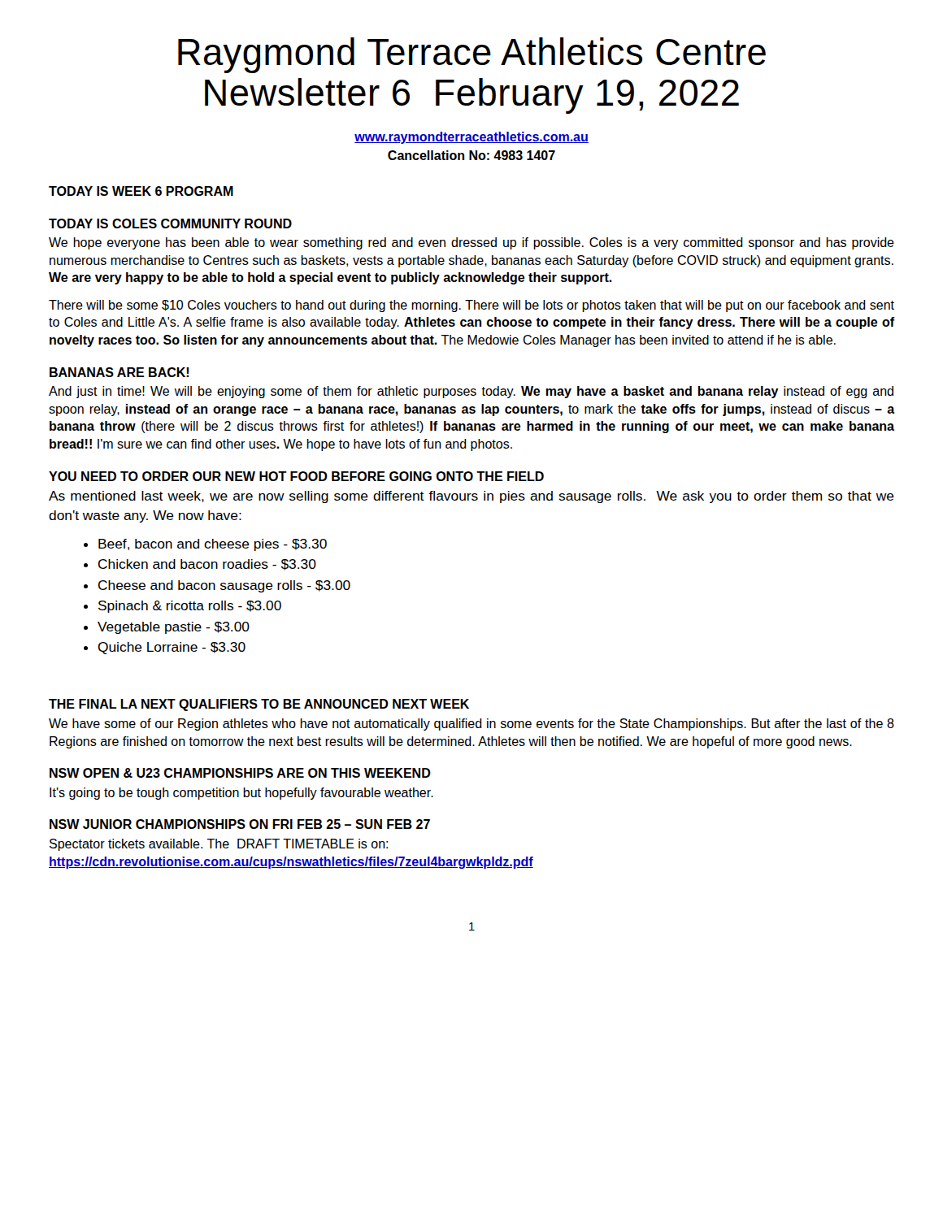Raygmond Terrace Athletics Centre
Newsletter 6 February 19, 2022
www.raymondterraceathletics.com.au
Cancellation No: 4983 1407
Today is Week 6 Program
Today is Coles Community Round
We hope everyone has been able to wear something red and even dressed up if possible. Coles is a very committed sponsor and has provide numerous merchandise to Centres such as baskets, vests a portable shade, bananas each Saturday (before COVID struck) and equipment grants. We are very happy to be able to hold a special event to publicly acknowledge their support.
There will be some $10 Coles vouchers to hand out during the morning. There will be lots or photos taken that will be put on our facebook and sent to Coles and Little A's. A selfie frame is also available today. Athletes can choose to compete in their fancy dress. There will be a couple of novelty races too. So listen for any announcements about that. The Medowie Coles Manager has been invited to attend if he is able.
Bananas are back!
And just in time! We will be enjoying some of them for athletic purposes today. We may have a basket and banana relay instead of egg and spoon relay, instead of an orange race – a banana race, bananas as lap counters, to mark the take offs for jumps, instead of discus – a banana throw (there will be 2 discus throws first for athletes!) If bananas are harmed in the running of our meet, we can make banana bread!! I'm sure we can find other uses. We hope to have lots of fun and photos.
You need to order our new hot food before going onto the field
As mentioned last week, we are now selling some different flavours in pies and sausage rolls. We ask you to order them so that we don't waste any. We now have:
Beef, bacon and cheese pies - $3.30
Chicken and bacon roadies - $3.30
Cheese and bacon sausage rolls - $3.00
Spinach & ricotta rolls - $3.00
Vegetable pastie - $3.00
Quiche Lorraine - $3.30
The final LA next qualifiers to be announced next week
We have some of our Region athletes who have not automatically qualified in some events for the State Championships. But after the last of the 8 Regions are finished on tomorrow the next best results will be determined. Athletes will then be notified. We are hopeful of more good news.
NSW Open & U23 Championships are on this weekend
It's going to be tough competition but hopefully favourable weather.
NSW Junior Championships on Fri Feb 25 – Sun Feb 27
Spectator tickets available. The DRAFT TIMETABLE is on:
https://cdn.revolutionise.com.au/cups/nswathletics/files/7zeul4bargwkpldz.pdf
1